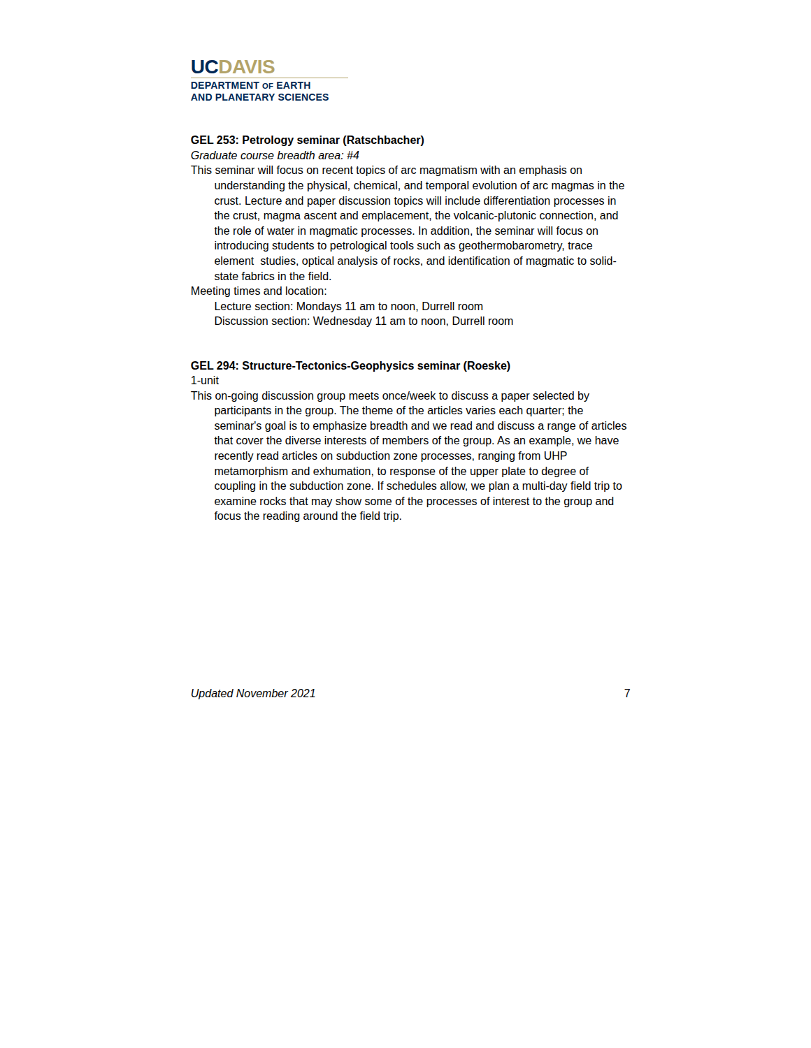UC DAVIS
DEPARTMENT OF EARTH
AND PLANETARY SCIENCES
GEL 253: Petrology seminar (Ratschbacher)
Graduate course breadth area: #4
This seminar will focus on recent topics of arc magmatism with an emphasis on understanding the physical, chemical, and temporal evolution of arc magmas in the crust. Lecture and paper discussion topics will include differentiation processes in the crust, magma ascent and emplacement, the volcanic-plutonic connection, and the role of water in magmatic processes. In addition, the seminar will focus on introducing students to petrological tools such as geothermobarometry, trace element studies, optical analysis of rocks, and identification of magmatic to solid-state fabrics in the field.
Meeting times and location:
Lecture section: Mondays 11 am to noon, Durrell room
Discussion section: Wednesday 11 am to noon, Durrell room
GEL 294: Structure-Tectonics-Geophysics seminar (Roeske)
1-unit
This on-going discussion group meets once/week to discuss a paper selected by participants in the group. The theme of the articles varies each quarter; the seminar's goal is to emphasize breadth and we read and discuss a range of articles that cover the diverse interests of members of the group. As an example, we have recently read articles on subduction zone processes, ranging from UHP metamorphism and exhumation, to response of the upper plate to degree of coupling in the subduction zone. If schedules allow, we plan a multi-day field trip to examine rocks that may show some of the processes of interest to the group and focus the reading around the field trip.
Updated November 2021 7